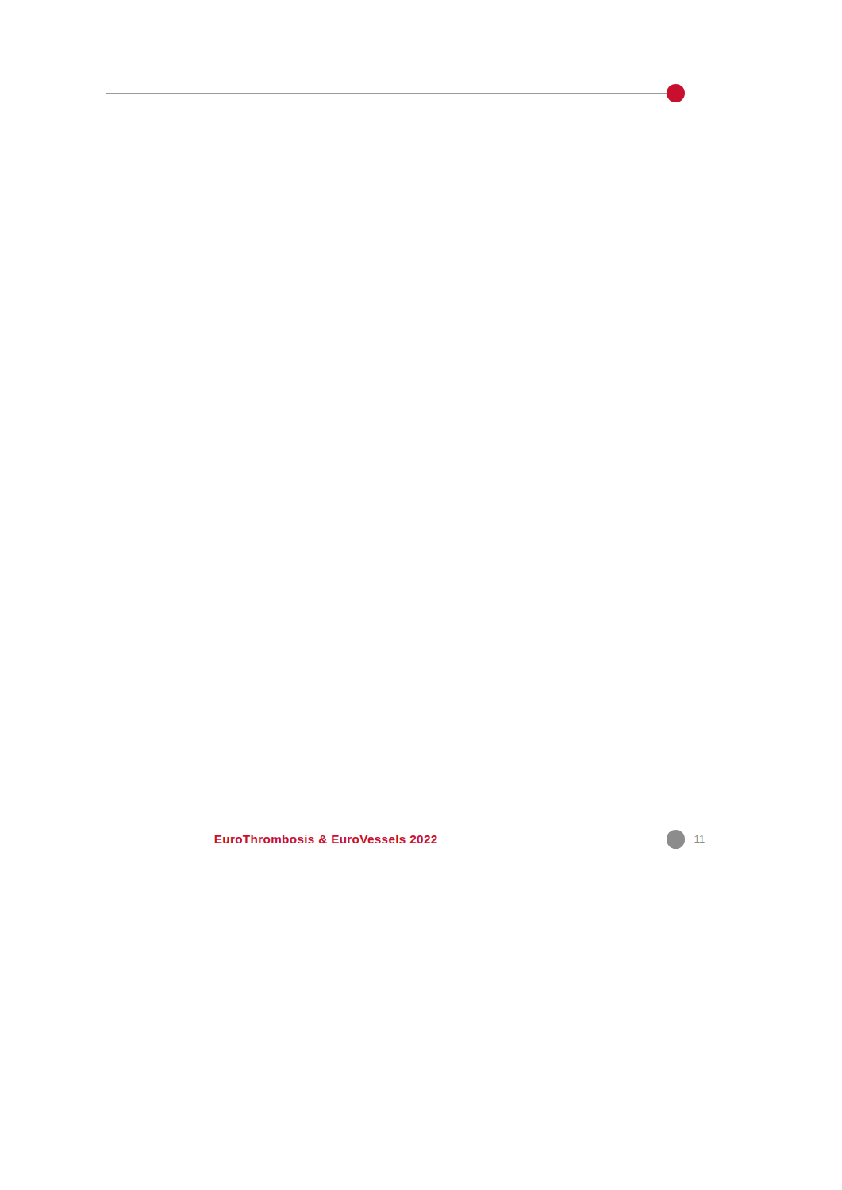EuroThrombosis & EuroVessels 2022 11